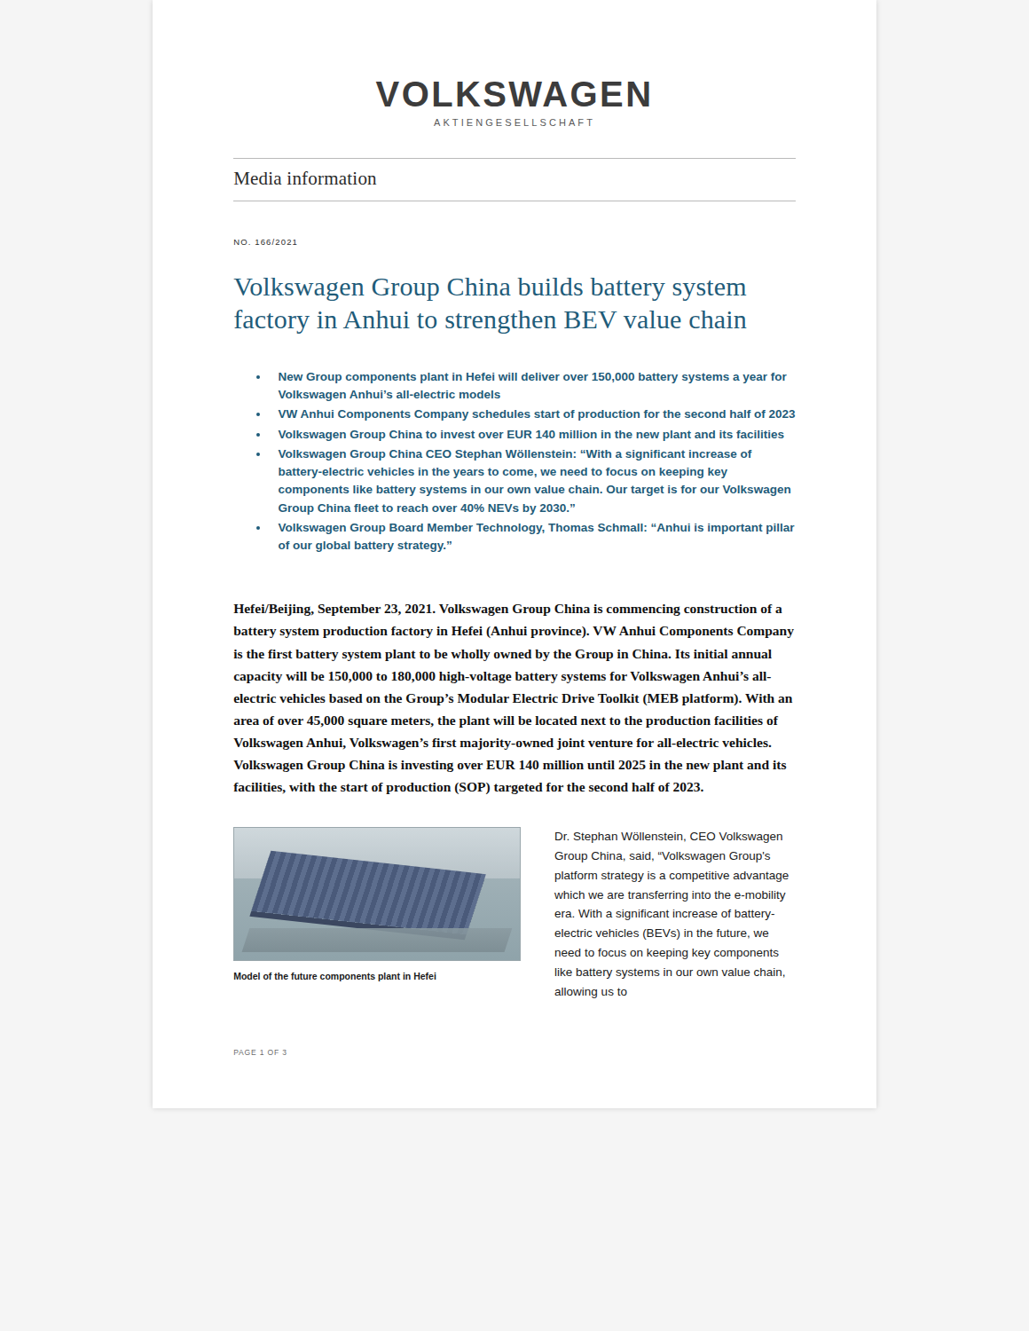VOLKSWAGEN
AKTIENGESELLSCHAFT
Media information
NO. 166/2021
Volkswagen Group China builds battery system factory in Anhui to strengthen BEV value chain
New Group components plant in Hefei will deliver over 150,000 battery systems a year for Volkswagen Anhui’s all-electric models
VW Anhui Components Company schedules start of production for the second half of 2023
Volkswagen Group China to invest over EUR 140 million in the new plant and its facilities
Volkswagen Group China CEO Stephan Wöllenstein: “With a significant increase of battery-electric vehicles in the years to come, we need to focus on keeping key components like battery systems in our own value chain. Our target is for our Volkswagen Group China fleet to reach over 40% NEVs by 2030.”
Volkswagen Group Board Member Technology, Thomas Schmall: “Anhui is important pillar of our global battery strategy.”
Hefei/Beijing, September 23, 2021. Volkswagen Group China is commencing construction of a battery system production factory in Hefei (Anhui province). VW Anhui Components Company is the first battery system plant to be wholly owned by the Group in China. Its initial annual capacity will be 150,000 to 180,000 high-voltage battery systems for Volkswagen Anhui’s all-electric vehicles based on the Group’s Modular Electric Drive Toolkit (MEB platform). With an area of over 45,000 square meters, the plant will be located next to the production facilities of Volkswagen Anhui, Volkswagen’s first majority-owned joint venture for all-electric vehicles. Volkswagen Group China is investing over EUR 140 million until 2025 in the new plant and its facilities, with the start of production (SOP) targeted for the second half of 2023.
Model of the future components plant in Hefei
Dr. Stephan Wöllenstein, CEO Volkswagen Group China, said, “Volkswagen Group's platform strategy is a competitive advantage which we are transferring into the e-mobility era. With a significant increase of battery-electric vehicles (BEVs) in the future, we need to focus on keeping key components like battery systems in our own value chain, allowing us to
PAGE 1 OF 3